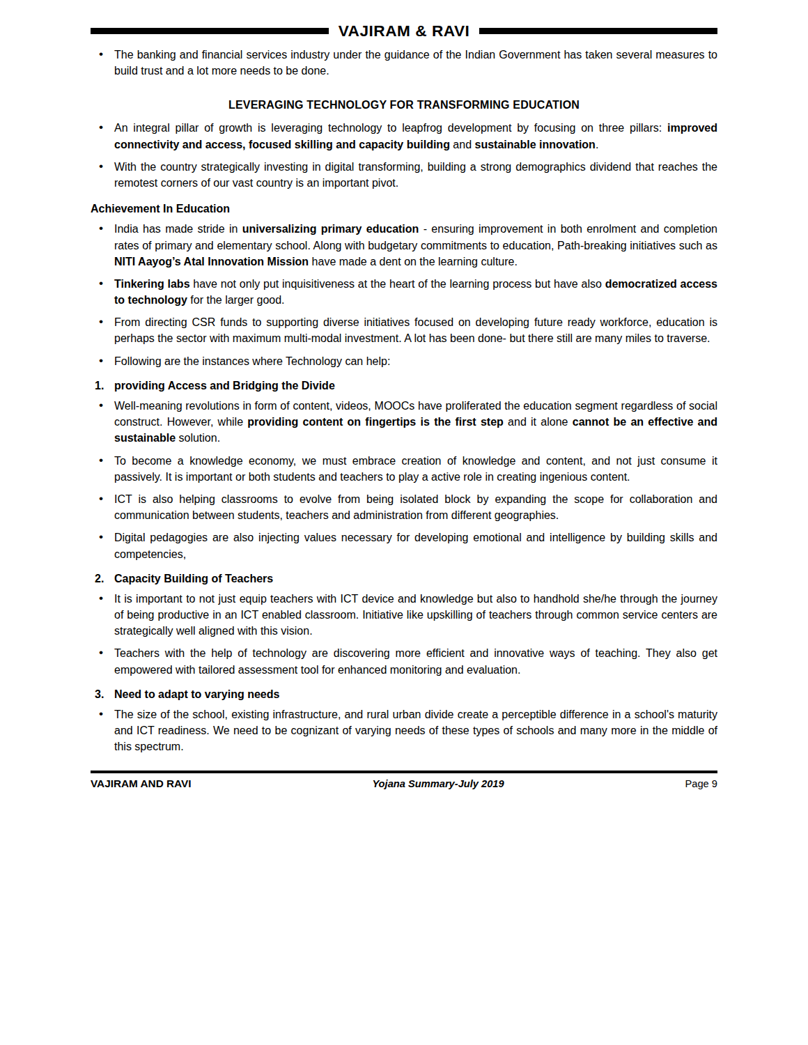VAJIRAM & RAVI
The banking and financial services industry under the guidance of the Indian Government has taken several measures to build trust and a lot more needs to be done.
LEVERAGING TECHNOLOGY FOR TRANSFORMING EDUCATION
An integral pillar of growth is leveraging technology to leapfrog development by focusing on three pillars: improved connectivity and access, focused skilling and capacity building and sustainable innovation.
With the country strategically investing in digital transforming, building a strong demographics dividend that reaches the remotest corners of our vast country is an important pivot.
Achievement In Education
India has made stride in universalizing primary education - ensuring improvement in both enrolment and completion rates of primary and elementary school. Along with budgetary commitments to education, Path-breaking initiatives such as NITI Aayog’s Atal Innovation Mission have made a dent on the learning culture.
Tinkering labs have not only put inquisitiveness at the heart of the learning process but have also democratized access to technology for the larger good.
From directing CSR funds to supporting diverse initiatives focused on developing future ready workforce, education is perhaps the sector with maximum multi-modal investment. A lot has been done- but there still are many miles to traverse.
Following are the instances where Technology can help:
providing Access and Bridging the Divide
Well-meaning revolutions in form of content, videos, MOOCs have proliferated the education segment regardless of social construct. However, while providing content on fingertips is the first step and it alone cannot be an effective and sustainable solution.
To become a knowledge economy, we must embrace creation of knowledge and content, and not just consume it passively. It is important or both students and teachers to play a active role in creating ingenious content.
ICT is also helping classrooms to evolve from being isolated block by expanding the scope for collaboration and communication between students, teachers and administration from different geographies.
Digital pedagogies are also injecting values necessary for developing emotional and intelligence by building skills and competencies,
Capacity Building of Teachers
It is important to not just equip teachers with ICT device and knowledge but also to handhold she/he through the journey of being productive in an ICT enabled classroom. Initiative like upskilling of teachers through common service centers are strategically well aligned with this vision.
Teachers with the help of technology are discovering more efficient and innovative ways of teaching. They also get empowered with tailored assessment tool for enhanced monitoring and evaluation.
Need to adapt to varying needs
The size of the school, existing infrastructure, and rural urban divide create a perceptible difference in a school's maturity and ICT readiness. We need to be cognizant of varying needs of these types of schools and many more in the middle of this spectrum.
VAJIRAM AND RAVI
Yojana Summary-July 2019
Page 9